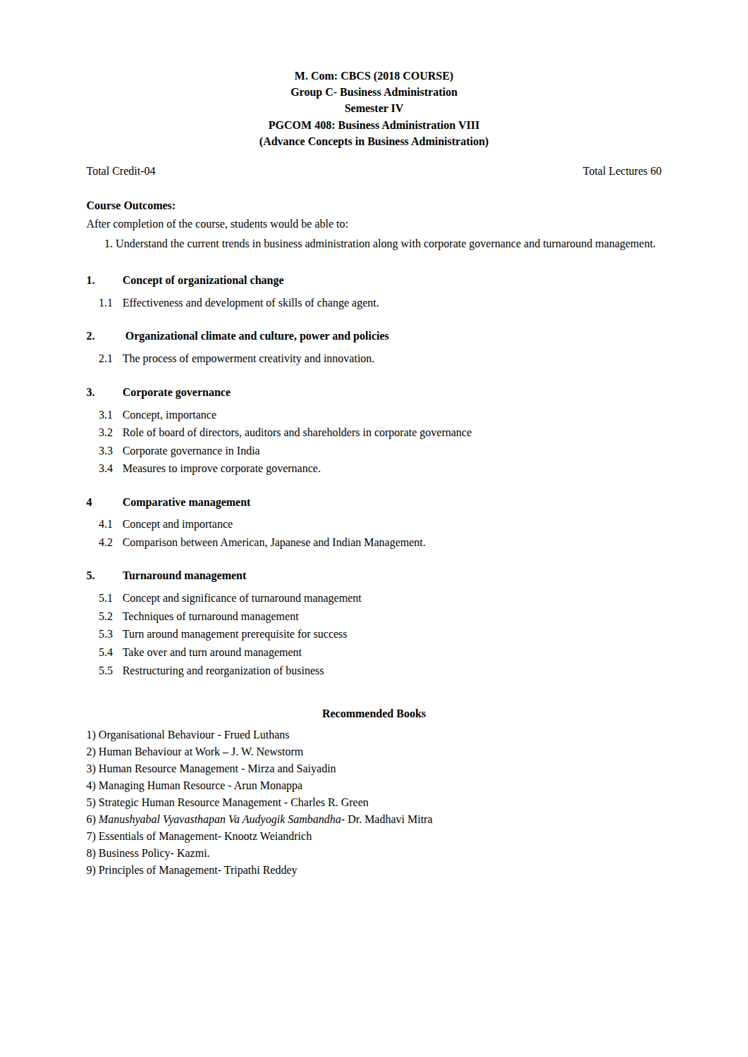M. Com: CBCS (2018 COURSE)
Group C- Business Administration
Semester IV
PGCOM 408: Business Administration VIII
(Advance Concepts in Business Administration)
Total Credit-04 Total Lectures 60
Course Outcomes:
After completion of the course, students would be able to:
Understand the current trends in business administration along with corporate governance and turnaround management.
1. Concept of organizational change
1.1 Effectiveness and development of skills of change agent.
2. Organizational climate and culture, power and policies
2.1 The process of empowerment creativity and innovation.
3. Corporate governance
3.1 Concept, importance
3.2 Role of board of directors, auditors and shareholders in corporate governance
3.3 Corporate governance in India
3.4 Measures to improve corporate governance.
4 Comparative management
4.1 Concept and importance
4.2 Comparison between American, Japanese and Indian Management.
5. Turnaround management
5.1 Concept and significance of turnaround management
5.2 Techniques of turnaround management
5.3 Turn around management prerequisite for success
5.4 Take over and turn around management
5.5 Restructuring and reorganization of business
Recommended Books
1) Organisational Behaviour - Frued Luthans
2) Human Behaviour at Work – J. W. Newstorm
3) Human Resource Management - Mirza and Saiyadin
4) Managing Human Resource - Arun Monappa
5) Strategic Human Resource Management - Charles R. Green
6) Manushyabal Vyavasthapan Va Audyogik Sambandha- Dr. Madhavi Mitra
7) Essentials of Management- Knootz Weiandrich
8) Business Policy- Kazmi.
9) Principles of Management- Tripathi Reddey